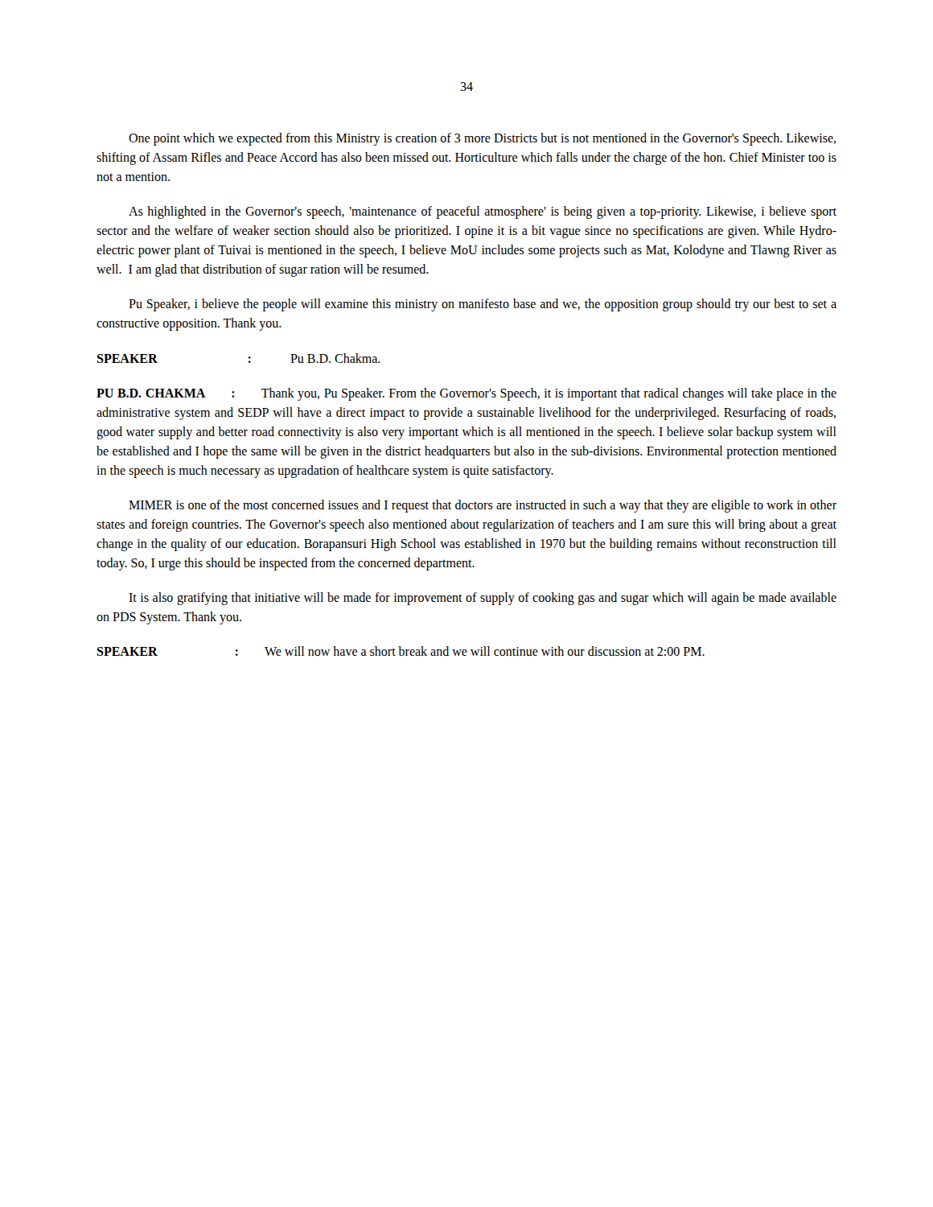34
One point which we expected from this Ministry is creation of 3 more Districts but is not mentioned in the Governor's Speech. Likewise, shifting of Assam Rifles and Peace Accord has also been missed out. Horticulture which falls under the charge of the hon. Chief Minister too is not a mention.
As highlighted in the Governor's speech, 'maintenance of peaceful atmosphere' is being given a top-priority. Likewise, i believe sport sector and the welfare of weaker section should also be prioritized. I opine it is a bit vague since no specifications are given. While Hydro-electric power plant of Tuivai is mentioned in the speech, I believe MoU includes some projects such as Mat, Kolodyne and Tlawng River as well. I am glad that distribution of sugar ration will be resumed.
Pu Speaker, i believe the people will examine this ministry on manifesto base and we, the opposition group should try our best to set a constructive opposition. Thank you.
SPEAKER       :   Pu B.D. Chakma.
PU B.D. CHAKMA  :  Thank you, Pu Speaker. From the Governor's Speech, it is important that radical changes will take place in the administrative system and SEDP will have a direct impact to provide a sustainable livelihood for the underprivileged. Resurfacing of roads, good water supply and better road connectivity is also very important which is all mentioned in the speech. I believe solar backup system will be established and I hope the same will be given in the district headquarters but also in the sub-divisions. Environmental protection mentioned in the speech is much necessary as upgradation of healthcare system is quite satisfactory.
MIMER is one of the most concerned issues and I request that doctors are instructed in such a way that they are eligible to work in other states and foreign countries. The Governor's speech also mentioned about regularization of teachers and I am sure this will bring about a great change in the quality of our education. Borapansuri High School was established in 1970 but the building remains without reconstruction till today. So, I urge this should be inspected from the concerned department.
It is also gratifying that initiative will be made for improvement of supply of cooking gas and sugar which will again be made available on PDS System. Thank you.
SPEAKER      :  We will now have a short break and we will continue with our discussion at 2:00 PM.